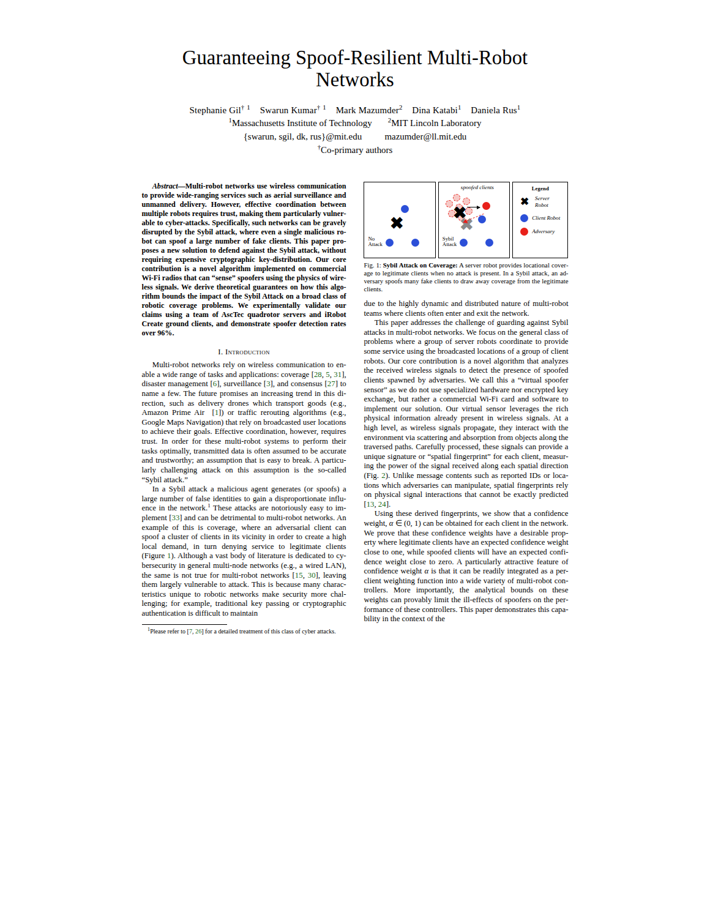Guaranteeing Spoof-Resilient Multi-Robot Networks
Stephanie Gil† 1 Swarun Kumar† 1 Mark Mazumder2 Dina Katabi1 Daniela Rus1
1Massachusetts Institute of Technology 2MIT Lincoln Laboratory
{swarun, sgil, dk, rus}@mit.edu mazumder@ll.mit.edu
†Co-primary authors
Abstract—Multi-robot networks use wireless communication to provide wide-ranging services such as aerial surveillance and unmanned delivery. However, effective coordination between multiple robots requires trust, making them particularly vulnerable to cyber-attacks. Specifically, such networks can be gravely disrupted by the Sybil attack, where even a single malicious robot can spoof a large number of fake clients. This paper proposes a new solution to defend against the Sybil attack, without requiring expensive cryptographic key-distribution. Our core contribution is a novel algorithm implemented on commercial Wi-Fi radios that can “sense” spoofers using the physics of wireless signals. We derive theoretical guarantees on how this algorithm bounds the impact of the Sybil Attack on a broad class of robotic coverage problems. We experimentally validate our claims using a team of AscTec quadrotor servers and iRobot Create ground clients, and demonstrate spoofer detection rates over 96%.
I. Introduction
Multi-robot networks rely on wireless communication to enable a wide range of tasks and applications: coverage [28, 5, 31], disaster management [6], surveillance [3], and consensus [27] to name a few. The future promises an increasing trend in this direction, such as delivery drones which transport goods (e.g., Amazon Prime Air [1]) or traffic rerouting algorithms (e.g., Google Maps Navigation) that rely on broadcasted user locations to achieve their goals. Effective coordination, however, requires trust. In order for these multi-robot systems to perform their tasks optimally, transmitted data is often assumed to be accurate and trustworthy; an assumption that is easy to break. A particularly challenging attack on this assumption is the so-called “Sybil attack.”
In a Sybil attack a malicious agent generates (or spoofs) a large number of false identities to gain a disproportionate influence in the network.1 These attacks are notoriously easy to implement [33] and can be detrimental to multi-robot networks. An example of this is coverage, where an adversarial client can spoof a cluster of clients in its vicinity in order to create a high local demand, in turn denying service to legitimate clients (Figure 1). Although a vast body of literature is dedicated to cybersecurity in general multi-node networks (e.g., a wired LAN), the same is not true for multi-robot networks [15, 30], leaving them largely vulnerable to attack. This is because many characteristics unique to robotic networks make security more challenging; for example, traditional key passing or cryptographic authentication is difficult to maintain
1Please refer to [7, 26] for a detailed treatment of this class of cyber attacks.
No
Attack
✖
spoofed clients
✖
✖
Sybil
Attack
Legend
✖Server Robot
Client Robot
Adversary
Fig. 1: Sybil Attack on Coverage: A server robot provides locational coverage to legitimate clients when no attack is present. In a Sybil attack, an adversary spoofs many fake clients to draw away coverage from the legitimate clients.
due to the highly dynamic and distributed nature of multi-robot teams where clients often enter and exit the network.
This paper addresses the challenge of guarding against Sybil attacks in multi-robot networks. We focus on the general class of problems where a group of server robots coordinate to provide some service using the broadcasted locations of a group of client robots. Our core contribution is a novel algorithm that analyzes the received wireless signals to detect the presence of spoofed clients spawned by adversaries. We call this a “virtual spoofer sensor” as we do not use specialized hardware nor encrypted key exchange, but rather a commercial Wi-Fi card and software to implement our solution. Our virtual sensor leverages the rich physical information already present in wireless signals. At a high level, as wireless signals propagate, they interact with the environment via scattering and absorption from objects along the traversed paths. Carefully processed, these signals can provide a unique signature or “spatial fingerprint” for each client, measuring the power of the signal received along each spatial direction (Fig. 2). Unlike message contents such as reported IDs or locations which adversaries can manipulate, spatial fingerprints rely on physical signal interactions that cannot be exactly predicted [13, 24].
Using these derived fingerprints, we show that a confidence weight, α ∈ (0, 1) can be obtained for each client in the network. We prove that these confidence weights have a desirable property where legitimate clients have an expected confidence weight close to one, while spoofed clients will have an expected confidence weight close to zero. A particularly attractive feature of confidence weight α is that it can be readily integrated as a per-client weighting function into a wide variety of multi-robot controllers. More importantly, the analytical bounds on these weights can provably limit the ill-effects of spoofers on the performance of these controllers. This paper demonstrates this capability in the context of the